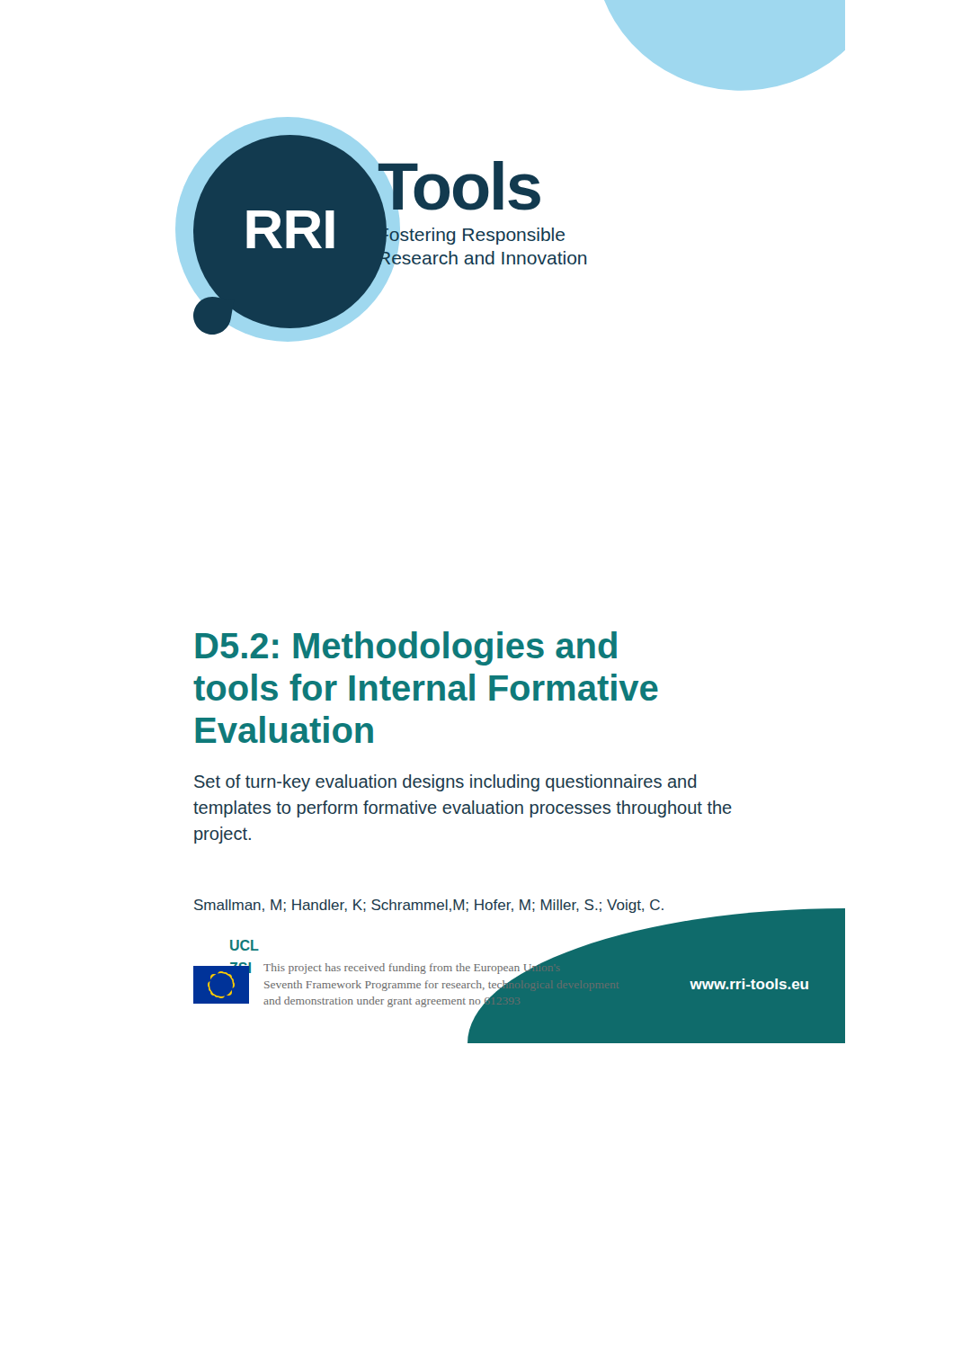RRI
Tools
Fostering Responsible
Research and Innovation
D5.2: Methodologies and tools for Internal Formative Evaluation
Set of turn-key evaluation designs including questionnaires and templates to perform formative evaluation processes throughout the project.
Smallman, M; Handler, K; Schrammel,M; Hofer, M; Miller, S.; Voigt, C.
UCL
ZSI
This project has received funding from the European Union's
Seventh Framework Programme for research, technological development
and demonstration under grant agreement no 612393
www.rri-tools.eu